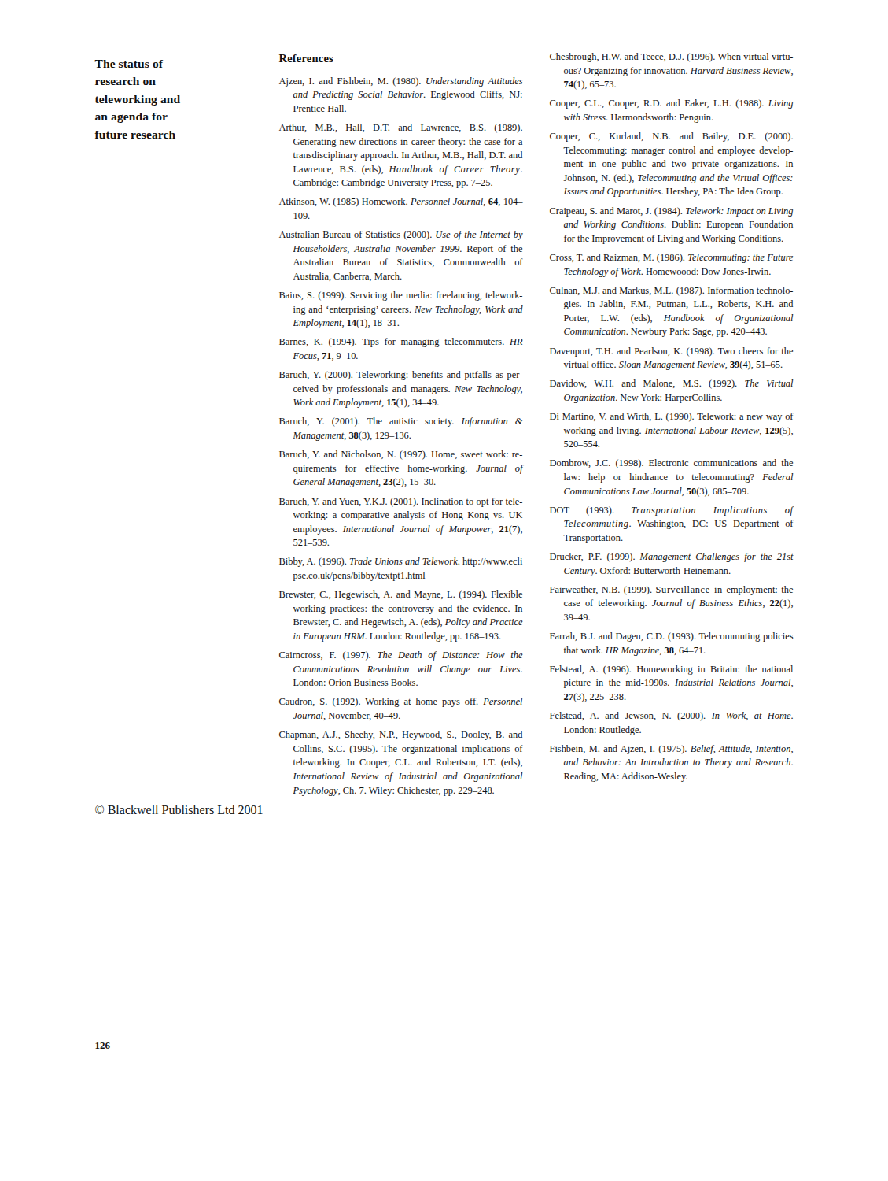The status of
research on
teleworking and
an agenda for
future research
References
Ajzen, I. and Fishbein, M. (1980). Understanding Attitudes and Predicting Social Behavior. Englewood Cliffs, NJ: Prentice Hall.
Arthur, M.B., Hall, D.T. and Lawrence, B.S. (1989). Generating new directions in career theory: the case for a transdisciplinary approach. In Arthur, M.B., Hall, D.T. and Lawrence, B.S. (eds), Handbook of Career Theory. Cambridge: Cambridge University Press, pp. 7–25.
Atkinson, W. (1985) Homework. Personnel Journal, 64, 104–109.
Australian Bureau of Statistics (2000). Use of the Internet by Householders, Australia November 1999. Report of the Australian Bureau of Statistics, Commonwealth of Australia, Canberra, March.
Bains, S. (1999). Servicing the media: freelancing, teleworking and ‘enterprising’ careers. New Technology, Work and Employment, 14(1), 18–31.
Barnes, K. (1994). Tips for managing telecommuters. HR Focus, 71, 9–10.
Baruch, Y. (2000). Teleworking: benefits and pitfalls as perceived by professionals and managers. New Technology, Work and Employment, 15(1), 34–49.
Baruch, Y. (2001). The autistic society. Information & Management, 38(3), 129–136.
Baruch, Y. and Nicholson, N. (1997). Home, sweet work: requirements for effective home-working. Journal of General Management, 23(2), 15–30.
Baruch, Y. and Yuen, Y.K.J. (2001). Inclination to opt for teleworking: a comparative analysis of Hong Kong vs. UK employees. International Journal of Manpower, 21(7), 521–539.
Bibby, A. (1996). Trade Unions and Telework. http://www.eclipse.co.uk/pens/bibby/textpt1.html
Brewster, C., Hegewisch, A. and Mayne, L. (1994). Flexible working practices: the controversy and the evidence. In Brewster, C. and Hegewisch, A. (eds), Policy and Practice in European HRM. London: Routledge, pp. 168–193.
Cairncross, F. (1997). The Death of Distance: How the Communications Revolution will Change our Lives. London: Orion Business Books.
Caudron, S. (1992). Working at home pays off. Personnel Journal, November, 40–49.
Chapman, A.J., Sheehy, N.P., Heywood, S., Dooley, B. and Collins, S.C. (1995). The organizational implications of teleworking. In Cooper, C.L. and Robertson, I.T. (eds), International Review of Industrial and Organizational Psychology, Ch. 7. Wiley: Chichester, pp. 229–248.
Chesbrough, H.W. and Teece, D.J. (1996). When virtual virtuous? Organizing for innovation. Harvard Business Review, 74(1), 65–73.
Cooper, C.L., Cooper, R.D. and Eaker, L.H. (1988). Living with Stress. Harmondsworth: Penguin.
Cooper, C., Kurland, N.B. and Bailey, D.E. (2000). Telecommuting: manager control and employee development in one public and two private organizations. In Johnson, N. (ed.), Telecommuting and the Virtual Offices: Issues and Opportunities. Hershey, PA: The Idea Group.
Craipeau, S. and Marot, J. (1984). Telework: Impact on Living and Working Conditions. Dublin: European Foundation for the Improvement of Living and Working Conditions.
Cross, T. and Raizman, M. (1986). Telecommuting: the Future Technology of Work. Homewoood: Dow Jones-Irwin.
Culnan, M.J. and Markus, M.L. (1987). Information technologies. In Jablin, F.M., Putman, L.L., Roberts, K.H. and Porter, L.W. (eds), Handbook of Organizational Communication. Newbury Park: Sage, pp. 420–443.
Davenport, T.H. and Pearlson, K. (1998). Two cheers for the virtual office. Sloan Management Review, 39(4), 51–65.
Davidow, W.H. and Malone, M.S. (1992). The Virtual Organization. New York: HarperCollins.
Di Martino, V. and Wirth, L. (1990). Telework: a new way of working and living. International Labour Review, 129(5), 520–554.
Dombrow, J.C. (1998). Electronic communications and the law: help or hindrance to telecommuting? Federal Communications Law Journal, 50(3), 685–709.
DOT (1993). Transportation Implications of Telecommuting. Washington, DC: US Department of Transportation.
Drucker, P.F. (1999). Management Challenges for the 21st Century. Oxford: Butterworth-Heinemann.
Fairweather, N.B. (1999). Surveillance in employment: the case of teleworking. Journal of Business Ethics, 22(1), 39–49.
Farrah, B.J. and Dagen, C.D. (1993). Telecommuting policies that work. HR Magazine, 38, 64–71.
Felstead, A. (1996). Homeworking in Britain: the national picture in the mid-1990s. Industrial Relations Journal, 27(3), 225–238.
Felstead, A. and Jewson, N. (2000). In Work, at Home. London: Routledge.
Fishbein, M. and Ajzen, I. (1975). Belief, Attitude, Intention, and Behavior: An Introduction to Theory and Research. Reading, MA: Addison-Wesley.
© Blackwell Publishers Ltd 2001
126